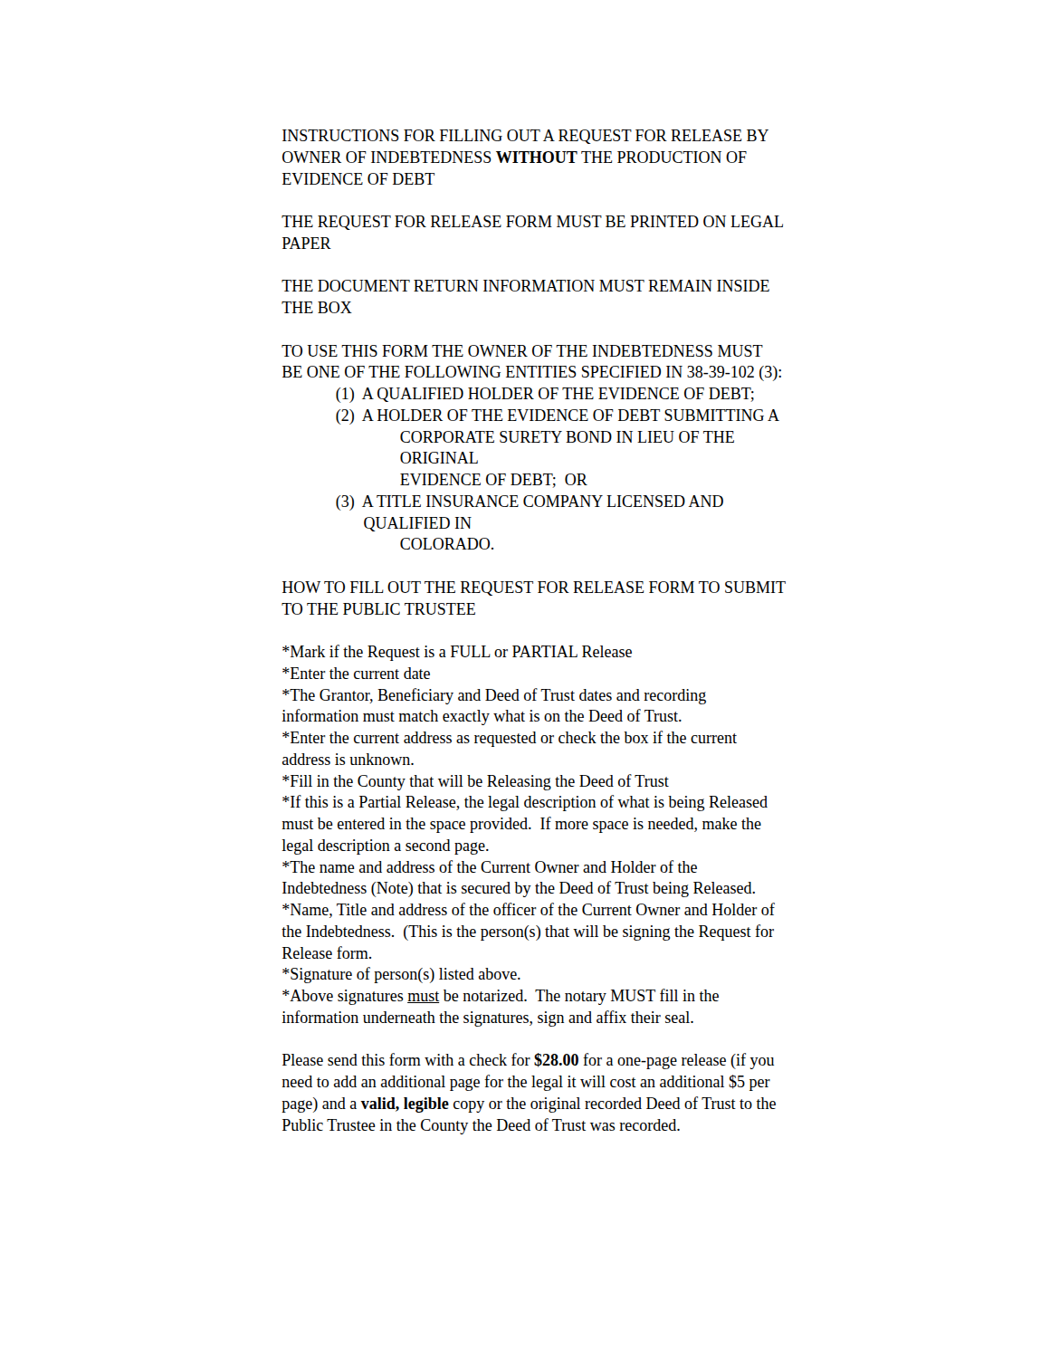INSTRUCTIONS FOR FILLING OUT A REQUEST FOR RELEASE BY OWNER OF INDEBTEDNESS WITHOUT THE PRODUCTION OF EVIDENCE OF DEBT
THE REQUEST FOR RELEASE FORM MUST BE PRINTED ON LEGAL PAPER
THE DOCUMENT RETURN INFORMATION MUST REMAIN INSIDE THE BOX
TO USE THIS FORM THE OWNER OF THE INDEBTEDNESS MUST BE ONE OF THE FOLLOWING ENTITIES SPECIFIED IN 38-39-102 (3):
(1) A QUALIFIED HOLDER OF THE EVIDENCE OF DEBT;
(2) A HOLDER OF THE EVIDENCE OF DEBT SUBMITTING ACORPORATE SURETY BOND IN LIEU OF THE ORIGINAL EVIDENCE OF DEBT; OR
(3) A TITLE INSURANCE COMPANY LICENSED AND QUALIFIED INCOLORADO.
HOW TO FILL OUT THE REQUEST FOR RELEASE FORM TO SUBMIT TO THE PUBLIC TRUSTEE
*Mark if the Request is a FULL or PARTIAL Release
*Enter the current date
*The Grantor, Beneficiary and Deed of Trust dates and recording information must match exactly what is on the Deed of Trust.
*Enter the current address as requested or check the box if the current address is unknown.
*Fill in the County that will be Releasing the Deed of Trust
*If this is a Partial Release, the legal description of what is being Released must be entered in the space provided. If more space is needed, make the legal description a second page.
*The name and address of the Current Owner and Holder of the Indebtedness (Note) that is secured by the Deed of Trust being Released.
*Name, Title and address of the officer of the Current Owner and Holder of the Indebtedness. (This is the person(s) that will be signing the Request for Release form.
*Signature of person(s) listed above.
*Above signatures must be notarized. The notary MUST fill in the information underneath the signatures, sign and affix their seal.
Please send this form with a check for $28.00 for a one-page release (if you need to add an additional page for the legal it will cost an additional $5 per page) and a valid, legible copy or the original recorded Deed of Trust to the Public Trustee in the County the Deed of Trust was recorded.